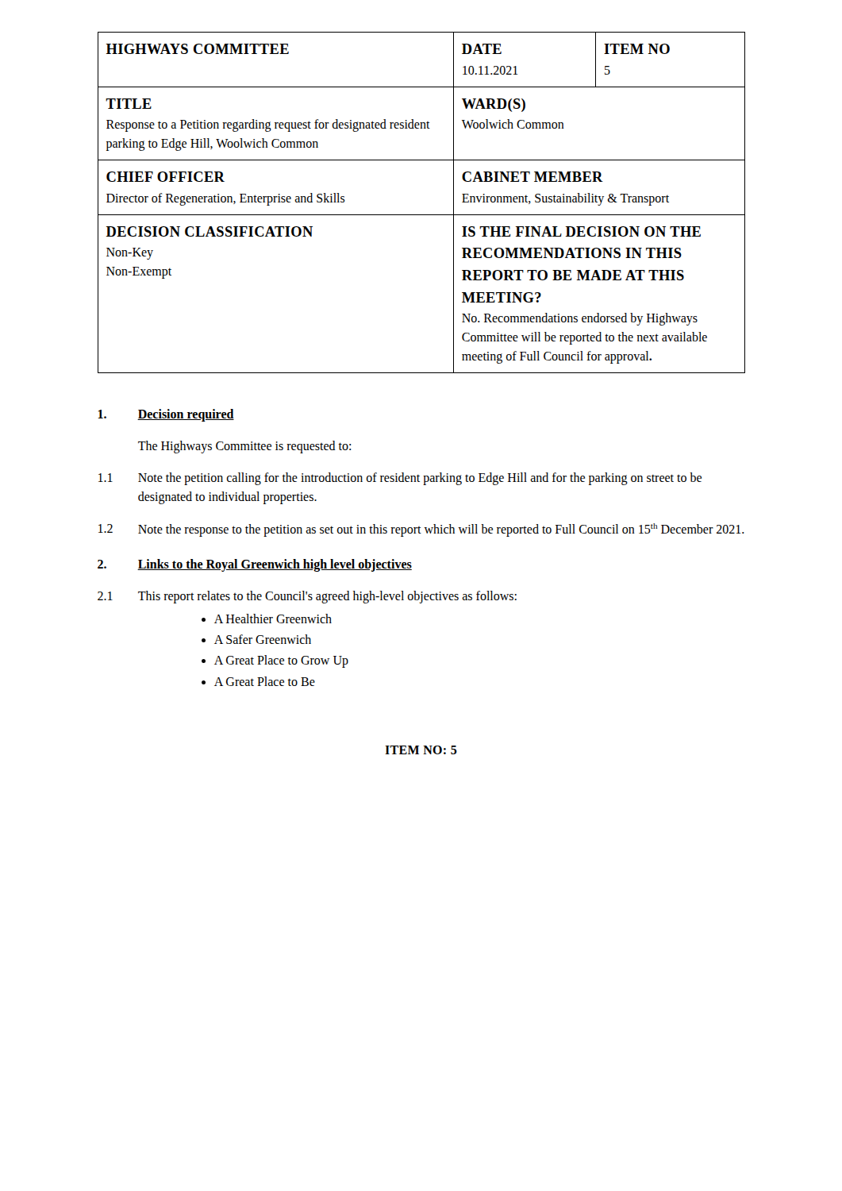| HIGHWAYS COMMITTEE | DATE 10.11.2021 | ITEM NO 5 |
| TITLE Response to a Petition regarding request for designated resident parking to Edge Hill, Woolwich Common | WARD(S) Woolwich Common |
| CHIEF OFFICER Director of Regeneration, Enterprise and Skills | CABINET MEMBER Environment, Sustainability & Transport |
| DECISION CLASSIFICATION Non-Key Non-Exempt | IS THE FINAL DECISION ON THE RECOMMENDATIONS IN THIS REPORT TO BE MADE AT THIS MEETING? No. Recommendations endorsed by Highways Committee will be reported to the next available meeting of Full Council for approval . |
1.
Decision required
The Highways Committee is requested to:
1.1
Note the petition calling for the introduction of resident parking to Edge Hill and for the parking on street to be designated to individual properties.
1.2
Note the response to the petition as set out in this report which will be reported to Full Council on 15th December 2021.
2.
Links to the Royal Greenwich high level objectives
2.1
This report relates to the Council's agreed high-level objectives as follows:
A Healthier Greenwich
A Safer Greenwich
A Great Place to Grow Up
A Great Place to Be
ITEM NO: 5